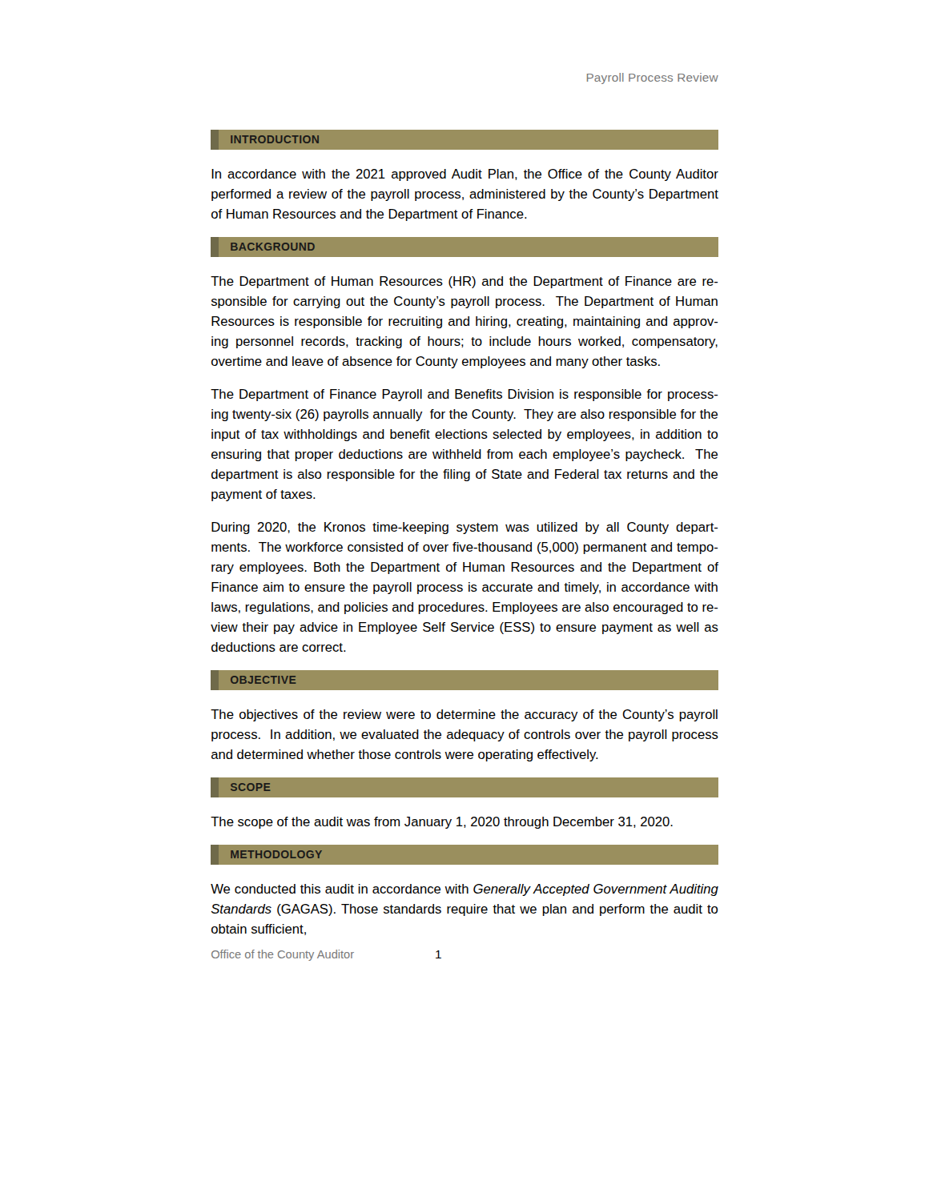Payroll Process Review
INTRODUCTION
In accordance with the 2021 approved Audit Plan, the Office of the County Auditor performed a review of the payroll process, administered by the County’s Department of Human Resources and the Department of Finance.
BACKGROUND
The Department of Human Resources (HR) and the Department of Finance are responsible for carrying out the County’s payroll process. The Department of Human Resources is responsible for recruiting and hiring, creating, maintaining and approving personnel records, tracking of hours; to include hours worked, compensatory, overtime and leave of absence for County employees and many other tasks.
The Department of Finance Payroll and Benefits Division is responsible for processing twenty-six (26) payrolls annually for the County. They are also responsible for the input of tax withholdings and benefit elections selected by employees, in addition to ensuring that proper deductions are withheld from each employee’s paycheck. The department is also responsible for the filing of State and Federal tax returns and the payment of taxes.
During 2020, the Kronos time-keeping system was utilized by all County departments. The workforce consisted of over five-thousand (5,000) permanent and temporary employees. Both the Department of Human Resources and the Department of Finance aim to ensure the payroll process is accurate and timely, in accordance with laws, regulations, and policies and procedures. Employees are also encouraged to review their pay advice in Employee Self Service (ESS) to ensure payment as well as deductions are correct.
OBJECTIVE
The objectives of the review were to determine the accuracy of the County’s payroll process. In addition, we evaluated the adequacy of controls over the payroll process and determined whether those controls were operating effectively.
SCOPE
The scope of the audit was from January 1, 2020 through December 31, 2020.
METHODOLOGY
We conducted this audit in accordance with Generally Accepted Government Auditing Standards (GAGAS). Those standards require that we plan and perform the audit to obtain sufficient,
Office of the County Auditor 1